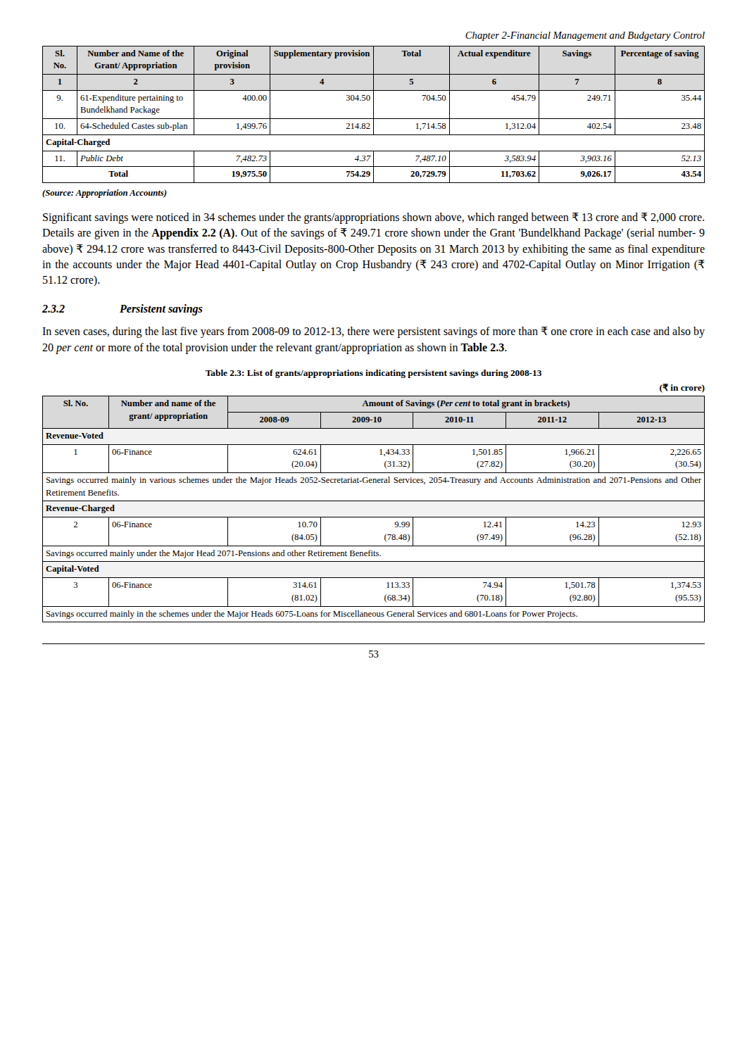Chapter 2-Financial Management and Budgetary Control
| Sl. No. | Number and Name of the Grant/ Appropriation | Original provision | Supplementary provision | Total | Actual expenditure | Savings | Percentage of saving |
| --- | --- | --- | --- | --- | --- | --- | --- |
| 1 | 2 | 3 | 4 | 5 | 6 | 7 | 8 |
| 9. | 61-Expenditure pertaining to Bundelkhand Package | 400.00 | 304.50 | 704.50 | 454.79 | 249.71 | 35.44 |
| 10. | 64-Scheduled Castes sub-plan | 1,499.76 | 214.82 | 1,714.58 | 1,312.04 | 402.54 | 23.48 |
| Capital-Charged |
| 11. | Public Debt | 7,482.73 | 4.37 | 7,487.10 | 3,583.94 | 3,903.16 | 52.13 |
| Total | 19,975.50 | 754.29 | 20,729.79 | 11,703.62 | 9,026.17 | 43.54 |
(Source: Appropriation Accounts)
Significant savings were noticed in 34 schemes under the grants/appropriations shown above, which ranged between ₹ 13 crore and ₹ 2,000 crore. Details are given in the Appendix 2.2 (A). Out of the savings of ₹ 249.71 crore shown under the Grant 'Bundelkhand Package' (serial number- 9 above) ₹ 294.12 crore was transferred to 8443-Civil Deposits-800-Other Deposits on 31 March 2013 by exhibiting the same as final expenditure in the accounts under the Major Head 4401-Capital Outlay on Crop Husbandry (₹ 243 crore) and 4702-Capital Outlay on Minor Irrigation (₹ 51.12 crore).
2.3.2 Persistent savings
In seven cases, during the last five years from 2008-09 to 2012-13, there were persistent savings of more than ₹ one crore in each case and also by 20 per cent or more of the total provision under the relevant grant/appropriation as shown in Table 2.3.
Table 2.3: List of grants/appropriations indicating persistent savings during 2008-13
(₹ in crore)
| Sl. No. | Number and name of the grant/ appropriation | Amount of Savings ( Per cent to total grant in brackets) |
| --- | --- | --- |
| 2008-09 | 2009-10 | 2010-11 | 2011-12 | 2012-13 |
| Revenue-Voted |
| 1 | 06-Finance | 624.61 (20.04) | 1,434.33 (31.32) | 1,501.85 (27.82) | 1,966.21 (30.20) | 2,226.65 (30.54) |
| Savings occurred mainly in various schemes under the Major Heads 2052-Secretariat-General Services, 2054-Treasury and Accounts Administration and 2071-Pensions and Other Retirement Benefits. |
| Revenue-Charged |
| 2 | 06-Finance | 10.70 (84.05) | 9.99 (78.48) | 12.41 (97.49) | 14.23 (96.28) | 12.93 (52.18) |
| Savings occurred mainly under the Major Head 2071-Pensions and other Retirement Benefits. |
| Capital-Voted |
| 3 | 06-Finance | 314.61 (81.02) | 113.33 (68.34) | 74.94 (70.18) | 1,501.78 (92.80) | 1,374.53 (95.53) |
| Savings occurred mainly in the schemes under the Major Heads 6075-Loans for Miscellaneous General Services and 6801-Loans for Power Projects. |
53